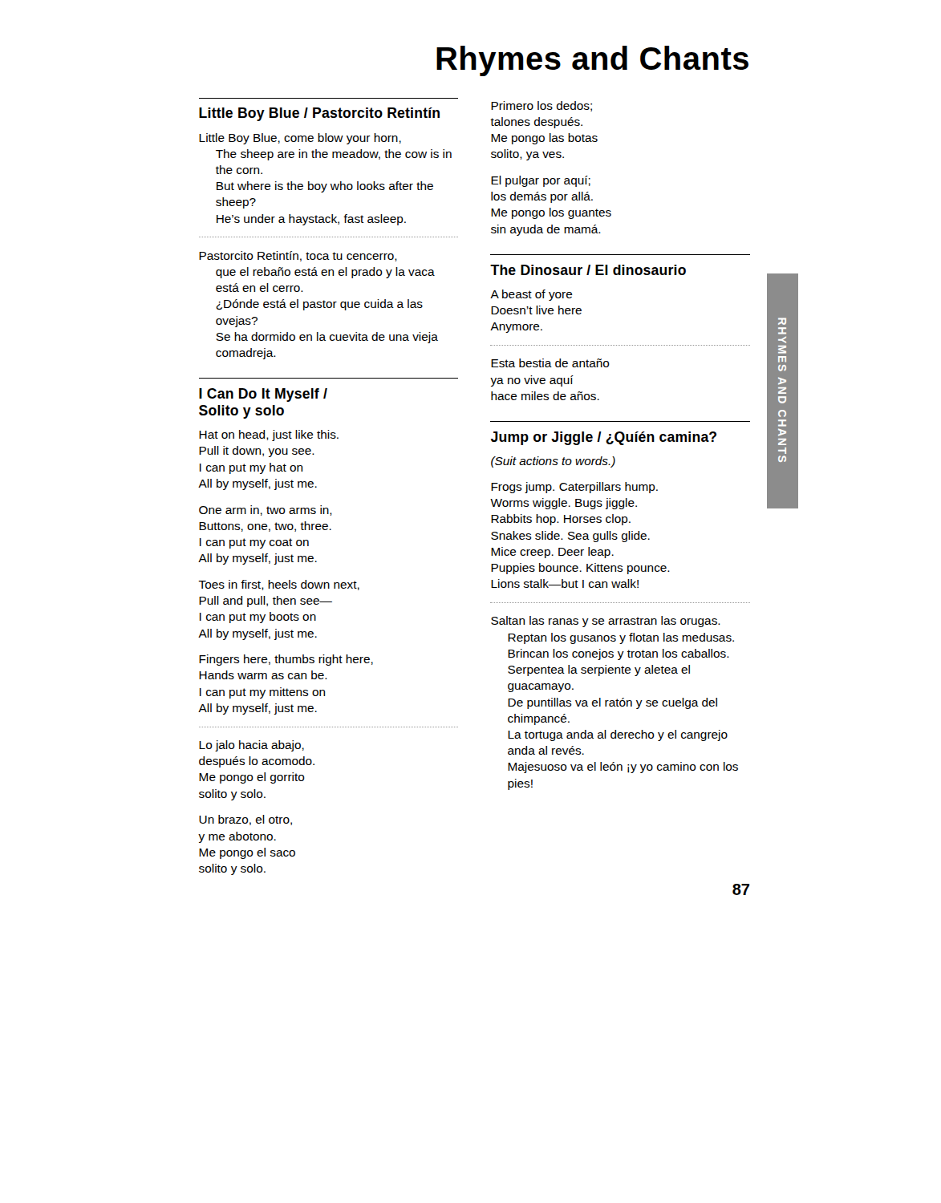Rhymes and Chants
Little Boy Blue / Pastorcito Retintín
Little Boy Blue, come blow your horn,
The sheep are in the meadow, the cow is in the corn.
But where is the boy who looks after the sheep?
He’s under a haystack, fast asleep.
Pastorcito Retintín, toca tu cencerro,
que el rebaño está en el prado y la vaca está en el cerro.
¿Dónde está el pastor que cuida a las ovejas?
Se ha dormido en la cuevita de una vieja comadreja.
I Can Do It Myself /
Solito y solo
Hat on head, just like this.
Pull it down, you see.
I can put my hat on
All by myself, just me.
One arm in, two arms in,
Buttons, one, two, three.
I can put my coat on
All by myself, just me.
Toes in first, heels down next,
Pull and pull, then see—
I can put my boots on
All by myself, just me.
Fingers here, thumbs right here,
Hands warm as can be.
I can put my mittens on
All by myself, just me.
Lo jalo hacia abajo,
después lo acomodo.
Me pongo el gorrito
solito y solo.
Un brazo, el otro,
y me abotono.
Me pongo el saco
solito y solo.
Primero los dedos;
talones después.
Me pongo las botas
solito, ya ves.
El pulgar por aquí;
los demás por allá.
Me pongo los guantes
sin ayuda de mamá.
The Dinosaur / El dinosaurio
A beast of yore
Doesn’t live here
Anymore.
Esta bestia de antaño
ya no vive aquí
hace miles de años.
Jump or Jiggle / ¿Quíén camina?
(Suit actions to words.)
Frogs jump. Caterpillars hump.
Worms wiggle. Bugs jiggle.
Rabbits hop. Horses clop.
Snakes slide. Sea gulls glide.
Mice creep. Deer leap.
Puppies bounce. Kittens pounce.
Lions stalk—but I can walk!
Saltan las ranas y se arrastran las orugas.
Reptan los gusanos y flotan las medusas.
Brincan los conejos y trotan los caballos.
Serpentea la serpiente y aletea el guacamayo.
De puntillas va el ratón y se cuelga del chimpancé.
La tortuga anda al derecho y el cangrejo anda al revés.
Majesuoso va el león ¡y yo camino con los pies!
RHYMES AND CHANTS
87